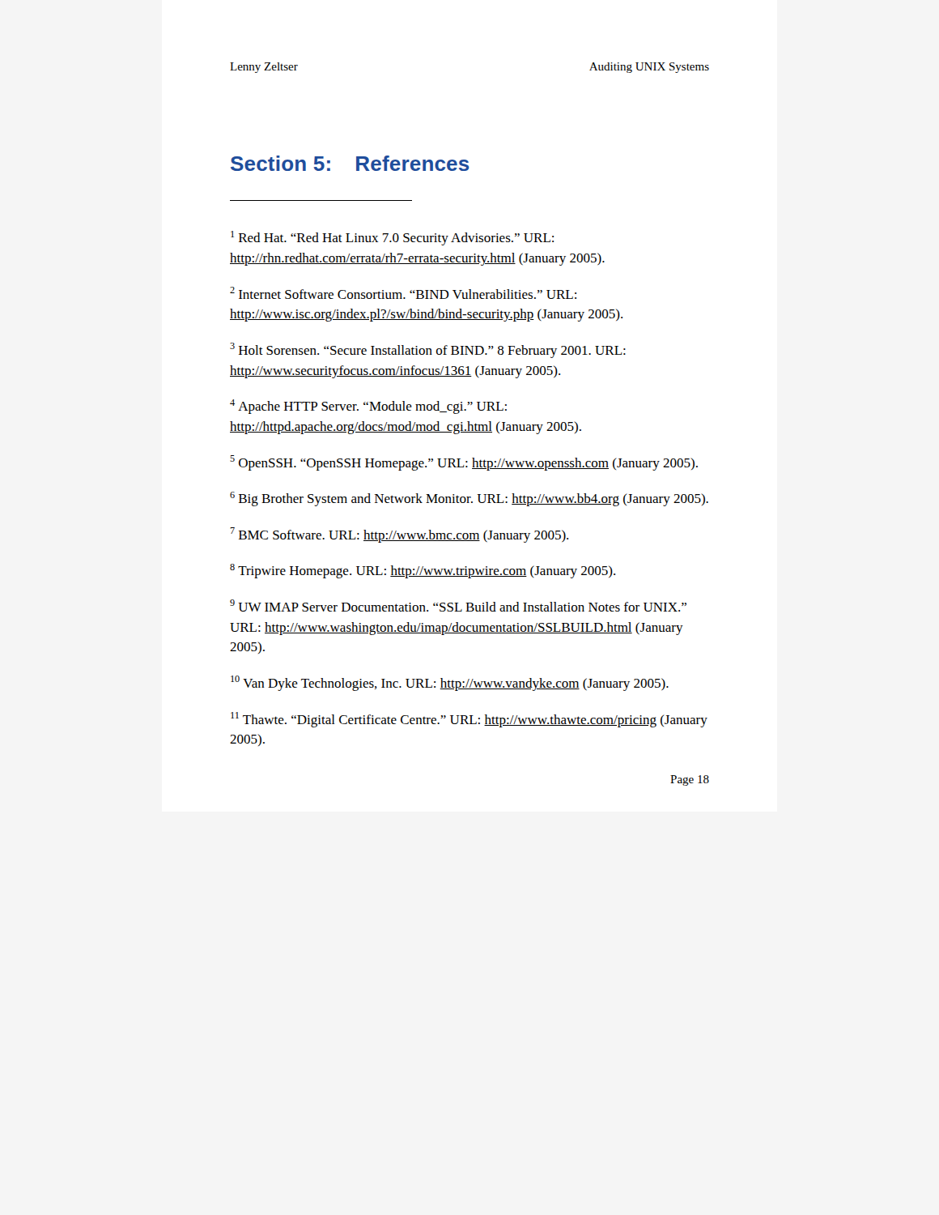Lenny Zeltser Auditing UNIX Systems
Section 5: References
1Red Hat. “Red Hat Linux 7.0 Security Advisories.” URL: http://rhn.redhat.com/errata/rh7-errata-security.html (January 2005).
2Internet Software Consortium. “BIND Vulnerabilities.” URL: http://www.isc.org/index.pl?/sw/bind/bind-security.php (January 2005).
3Holt Sorensen. “Secure Installation of BIND.” 8 February 2001. URL: http://www.securityfocus.com/infocus/1361 (January 2005).
4Apache HTTP Server. “Module mod_cgi.” URL: http://httpd.apache.org/docs/mod/mod_cgi.html (January 2005).
5OpenSSH. “OpenSSH Homepage.” URL: http://www.openssh.com (January 2005).
6Big Brother System and Network Monitor. URL: http://www.bb4.org (January 2005).
7BMC Software. URL: http://www.bmc.com (January 2005).
8Tripwire Homepage. URL: http://www.tripwire.com (January 2005).
9UW IMAP Server Documentation. “SSL Build and Installation Notes for UNIX.” URL: http://www.washington.edu/imap/documentation/SSLBUILD.html (January 2005).
10Van Dyke Technologies, Inc. URL: http://www.vandyke.com (January 2005).
11Thawte. “Digital Certificate Centre.” URL: http://www.thawte.com/pricing (January 2005).
Page 18